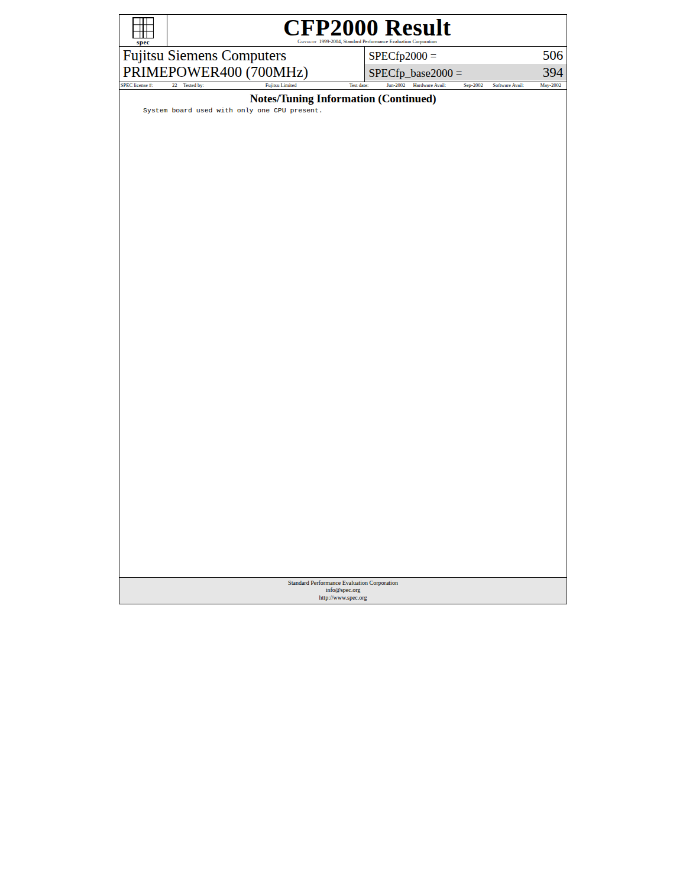spec
CFP2000 Result
Copyright 1999-2004, Standard Performance Evaluation Corporation
Fujitsu Siemens Computers
PRIMEPOWER400 (700MHz)
SPECfp2000 = 506
SPECfp_base2000 = 394
SPEC license #:
22
Tested by:
Fujitsu Limited
Test date:
Jun-2002
Hardware Avail:
Sep-2002
Software Avail:
May-2002
Notes/Tuning Information (Continued)
System board used with only one CPU present.
Standard Performance Evaluation Corporation
info@spec.org
http://www.spec.org